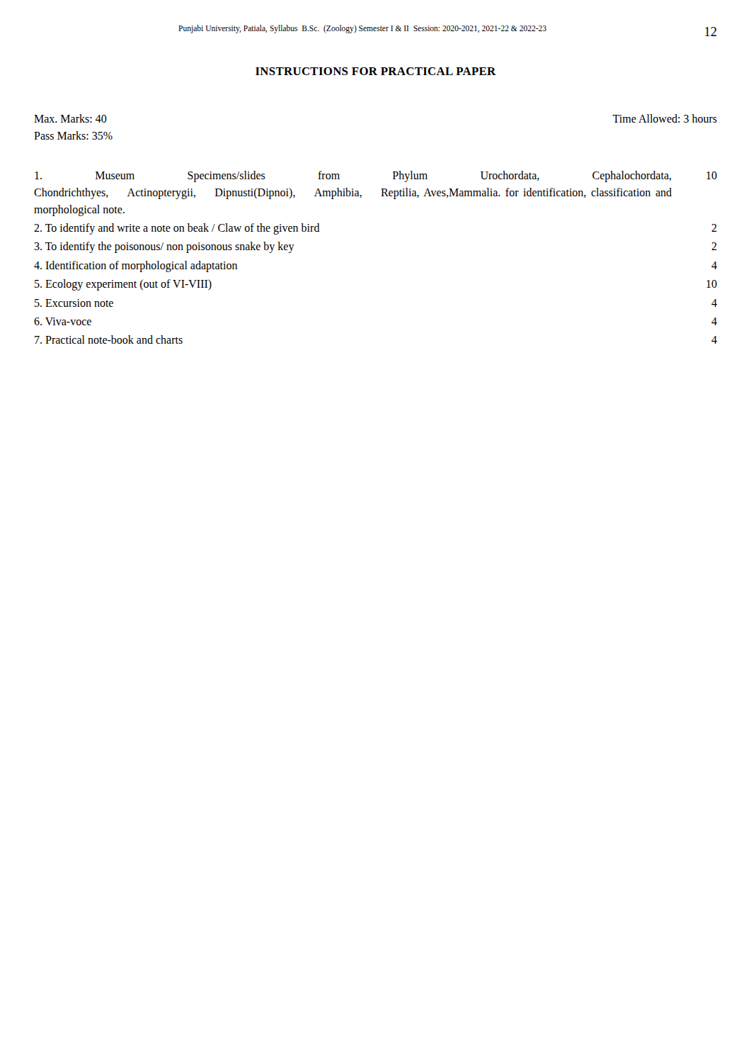Punjabi University, Patiala, Syllabus B.Sc. (Zoology) Semester I & II Session: 2020-2021, 2021-22 & 2022-23
12
INSTRUCTIONS FOR PRACTICAL PAPER
Max. Marks: 40 Time Allowed: 3 hours
Pass Marks: 35%
1. Museum Specimens/slides from Phylum Urochordata, Cephalochordata, Chondrichthyes, Actinopterygii, Dipnusti(Dipnoi), Amphibia, Reptilia, Aves,Mammalia. for identification, classification and morphological note. 10
2. To identify and write a note on beak / Claw of the given bird 2
3. To identify the poisonous/ non poisonous snake by key 2
4. Identification of morphological adaptation 4
5. Ecology experiment (out of VI-VIII) 10
5. Excursion note 4
6. Viva-voce 4
7. Practical note-book and charts 4